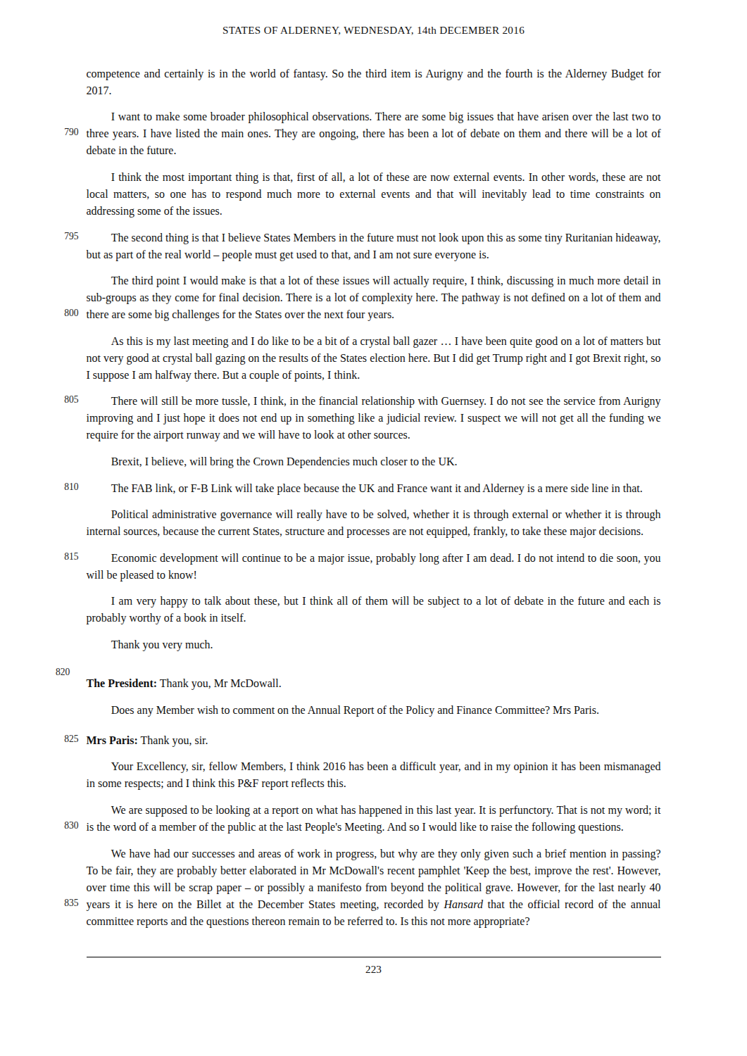STATES OF ALDERNEY, WEDNESDAY, 14th DECEMBER 2016
competence and certainly is in the world of fantasy. So the third item is Aurigny and the fourth is the Alderney Budget for 2017.
I want to make some broader philosophical observations. There are some big issues that have arisen over the last two to three years. I have listed the main ones. They are ongoing, there has 790been a lot of debate on them and there will be a lot of debate in the future.
I think the most important thing is that, first of all, a lot of these are now external events. In other words, these are not local matters, so one has to respond much more to external events and that will inevitably lead to time constraints on addressing some of the issues.
The second thing is that I believe States Members in the future must not look upon this as 795some tiny Ruritanian hideaway, but as part of the real world – people must get used to that, and I am not sure everyone is.
The third point I would make is that a lot of these issues will actually require, I think, discussing in much more detail in sub-groups as they come for final decision. There is a lot of complexity here. The pathway is not defined on a lot of them and there are some big challenges 800for the States over the next four years.
As this is my last meeting and I do like to be a bit of a crystal ball gazer … I have been quite good on a lot of matters but not very good at crystal ball gazing on the results of the States election here. But I did get Trump right and I got Brexit right, so I suppose I am halfway there. But a couple of points, I think.
805 There will still be more tussle, I think, in the financial relationship with Guernsey. I do not see the service from Aurigny improving and I just hope it does not end up in something like a judicial review. I suspect we will not get all the funding we require for the airport runway and we will have to look at other sources.
Brexit, I believe, will bring the Crown Dependencies much closer to the UK.
810 The FAB link, or F-B Link will take place because the UK and France want it and Alderney is a mere side line in that.
Political administrative governance will really have to be solved, whether it is through external or whether it is through internal sources, because the current States, structure and processes are not equipped, frankly, to take these major decisions.
815 Economic development will continue to be a major issue, probably long after I am dead. I do not intend to die soon, you will be pleased to know!
I am very happy to talk about these, but I think all of them will be subject to a lot of debate in the future and each is probably worthy of a book in itself.
Thank you very much.
820
The President: Thank you, Mr McDowall.
Does any Member wish to comment on the Annual Report of the Policy and Finance Committee? Mrs Paris.
825 Mrs Paris: Thank you, sir.
Your Excellency, sir, fellow Members, I think 2016 has been a difficult year, and in my opinion it has been mismanaged in some respects; and I think this P&F report reflects this.
We are supposed to be looking at a report on what has happened in this last year. It is perfunctory. That is not my word; it is the word of a member of the public at the last People's 830 Meeting. And so I would like to raise the following questions.
We have had our successes and areas of work in progress, but why are they only given such a brief mention in passing? To be fair, they are probably better elaborated in Mr McDowall's recent pamphlet 'Keep the best, improve the rest'. However, over time this will be scrap paper – or possibly a manifesto from beyond the political grave. However, for the last nearly 40 years it 835is here on the Billet at the December States meeting, recorded by Hansard that the official record of the annual committee reports and the questions thereon remain to be referred to. Is this not more appropriate?
223